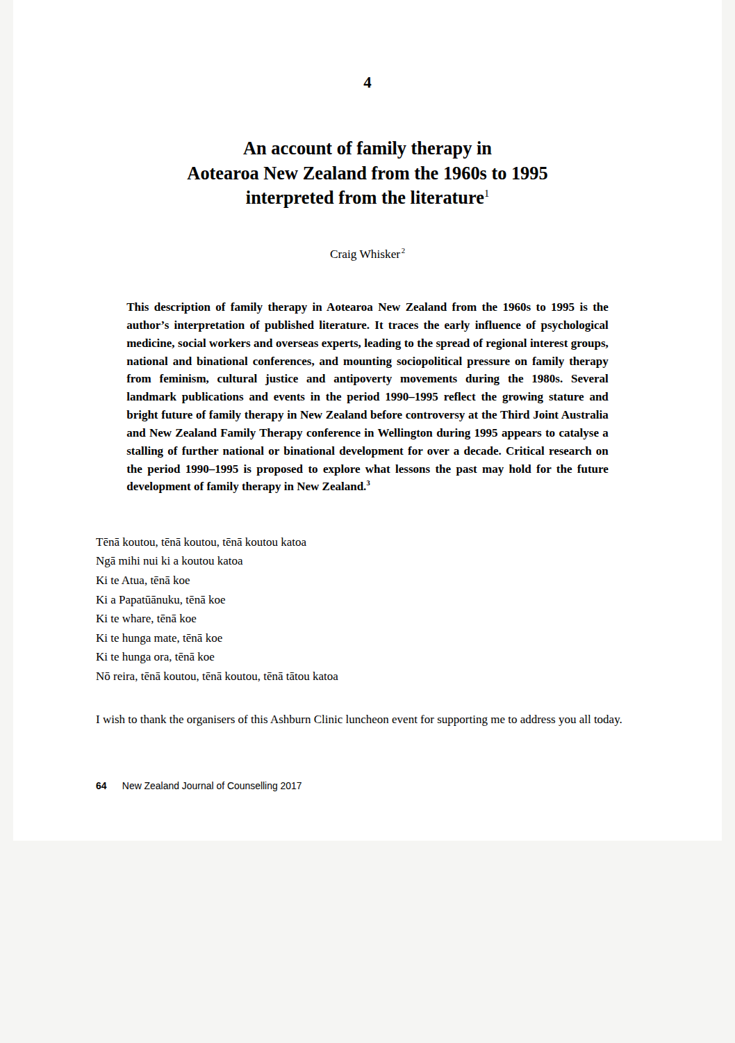4
An account of family therapy in
Aotearoa New Zealand from the 1960s to 1995
interpreted from the literature1
Craig Whisker2
This description of family therapy in Aotearoa New Zealand from the 1960s to 1995 is the author’s interpretation of published literature. It traces the early influence of psychological medicine, social workers and overseas experts, leading to the spread of regional interest groups, national and binational conferences, and mounting sociopolitical pressure on family therapy from feminism, cultural justice and antipoverty movements during the 1980s. Several landmark publications and events in the period 1990–1995 reflect the growing stature and bright future of family therapy in New Zealand before controversy at the Third Joint Australia and New Zealand Family Therapy conference in Wellington during 1995 appears to catalyse a stalling of further national or binational development for over a decade. Critical research on the period 1990–1995 is proposed to explore what lessons the past may hold for the future development of family therapy in New Zealand.3
Tēnā koutou, tēnā koutou, tēnā koutou katoa
Ngā mihi nui ki a koutou katoa
Ki te Atua, tēnā koe
Ki a Papatūānuku, tēnā koe
Ki te whare, tēnā koe
Ki te hunga mate, tēnā koe
Ki te hunga ora, tēnā koe
Nō reira, tēnā koutou, tēnā koutou, tēnā tātou katoa
I wish to thank the organisers of this Ashburn Clinic luncheon event for supporting me to address you all today.
64 New Zealand Journal of Counselling 2017